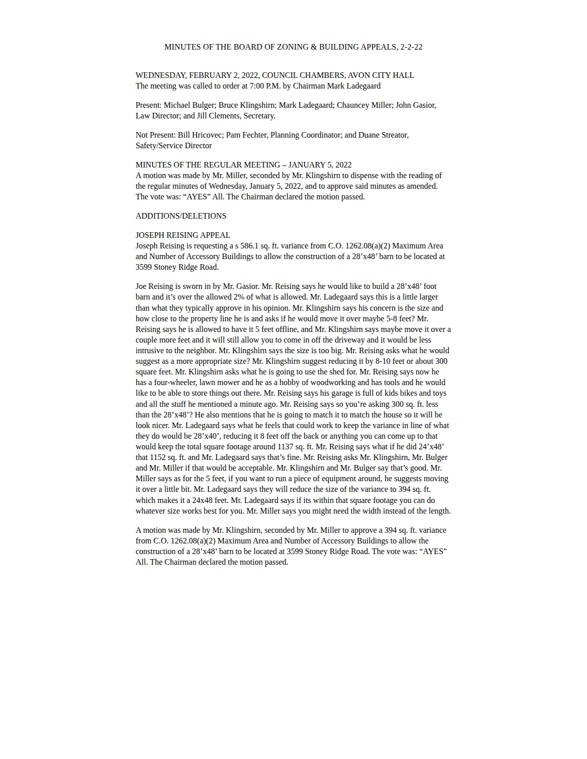MINUTES OF THE BOARD OF ZONING & BUILDING APPEALS, 2-2-22
WEDNESDAY, FEBRUARY 2, 2022, COUNCIL CHAMBERS, AVON CITY HALL
The meeting was called to order at 7:00 P.M. by Chairman Mark Ladegaard
Present: Michael Bulger; Bruce Klingshirn; Mark Ladegaard; Chauncey Miller; John Gasior, Law Director; and Jill Clements, Secretary.
Not Present: Bill Hricovec; Pam Fechter, Planning Coordinator; and Duane Streator, Safety/Service Director
MINUTES OF THE REGULAR MEETING – JANUARY 5, 2022
A motion was made by Mr. Miller, seconded by Mr. Klingshirn to dispense with the reading of the regular minutes of Wednesday, January 5, 2022, and to approve said minutes as amended. The vote was: “AYES” All. The Chairman declared the motion passed.
ADDITIONS/DELETIONS
JOSEPH REISING APPEAL
Joseph Reising is requesting a s 586.1 sq. ft. variance from C.O. 1262.08(a)(2) Maximum Area and Number of Accessory Buildings to allow the construction of a 28’x48’ barn to be located at 3599 Stoney Ridge Road.
Joe Reising is sworn in by Mr. Gasior. Mr. Reising says he would like to build a 28’x48’ foot barn and it’s over the allowed 2% of what is allowed. Mr. Ladegaard says this is a little larger than what they typically approve in his opinion. Mr. Klingshirn says his concern is the size and how close to the property line he is and asks if he would move it over maybe 5-8 feet? Mr. Reising says he is allowed to have it 5 feet offline, and Mr. Klingshirn says maybe move it over a couple more feet and it will still allow you to come in off the driveway and it would be less intrusive to the neighbor. Mr. Klingshirn says the size is too big. Mr. Reising asks what he would suggest as a more appropriate size? Mr. Klingshirn suggest reducing it by 8-10 feet or about 300 square feet. Mr. Klingshirn asks what he is going to use the shed for. Mr. Reising says now he has a four-wheeler, lawn mower and he as a hobby of woodworking and has tools and he would like to be able to store things out there. Mr. Reising says his garage is full of kids bikes and toys and all the stuff he mentioned a minute ago. Mr. Reising says so you’re asking 300 sq. ft. less than the 28’x48’? He also mentions that he is going to match it to match the house so it will be look nicer. Mr. Ladegaard says what he feels that could work to keep the variance in line of what they do would be 28’x40’, reducing it 8 feet off the back or anything you can come up to that would keep the total square footage around 1137 sq. ft. Mr. Reising says what if he did 24’x48’ that 1152 sq. ft. and Mr. Ladegaard says that’s fine. Mr. Reising asks Mr. Klingshirn, Mr. Bulger and Mr. Miller if that would be acceptable. Mr. Klingshirn and Mr. Bulger say that’s good. Mr. Miller says as for the 5 feet, if you want to run a piece of equipment around, he suggests moving it over a little bit. Mr. Ladegaard says they will reduce the size of the variance to 394 sq. ft. which makes it a 24x48 feet. Mr. Ladegaard says if its within that square footage you can do whatever size works best for you. Mr. Miller says you might need the width instead of the length.
A motion was made by Mr. Klingshirn, seconded by Mr. Miller to approve a 394 sq. ft. variance from C.O. 1262.08(a)(2) Maximum Area and Number of Accessory Buildings to allow the construction of a 28’x48’ barn to be located at 3599 Stoney Ridge Road. The vote was: “AYES” All. The Chairman declared the motion passed.